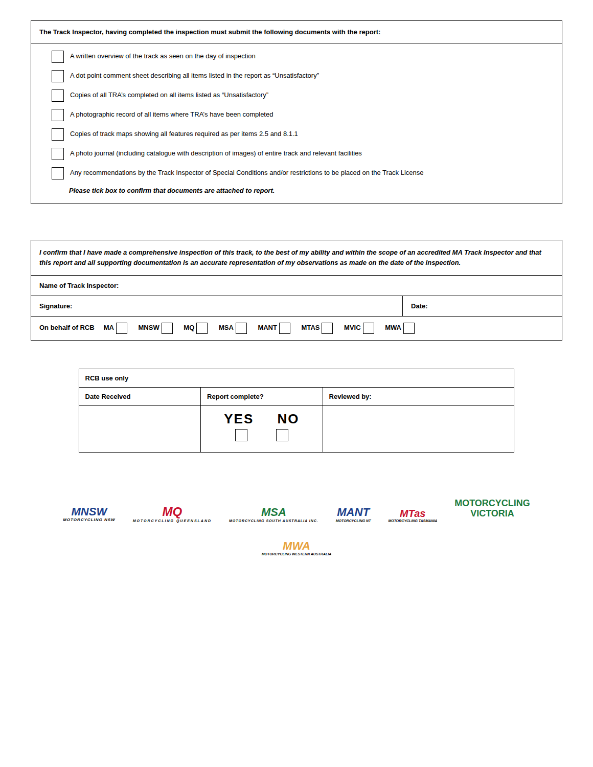The Track Inspector, having completed the inspection must submit the following documents with the report:
A written overview of the track as seen on the day of inspection
A dot point comment sheet describing all items listed in the report as “Unsatisfactory”
Copies of all TRA’s completed on all items listed as “Unsatisfactory”
A photographic record of all items where TRA’s have been completed
Copies of track maps showing all features required as per items 2.5 and 8.1.1
A photo journal (including catalogue with description of images) of entire track and relevant facilities
Any recommendations by the Track Inspector of Special Conditions and/or restrictions to be placed on the Track License
Please tick box to confirm that documents are attached to report.
I confirm that I have made a comprehensive inspection of this track, to the best of my ability and within the scope of an accredited MA Track Inspector and that this report and all supporting documentation is an accurate representation of my observations as made on the date of the inspection.
Name of Track Inspector:
| Signature: | Date: |
| On behalf of RCB MA MNSW MQ MSA MANT MTAS MVIC MWA |
| RCB use only |
| Date Received | Report complete? | Reviewed by: |
| | YES NO | |
MNSWMOTORCYCLING NSW
MQMOTORCYCLING QUEENSLAND
MSAMOTORCYCLING SOUTH AUSTRALIA INC.
MANTMOTORCYCLING NT
MTasMOTORCYCLING TASMANIA
MOTORCYCLING
VICTORIA
MWAMOTORCYCLING WESTERN AUSTRALIA